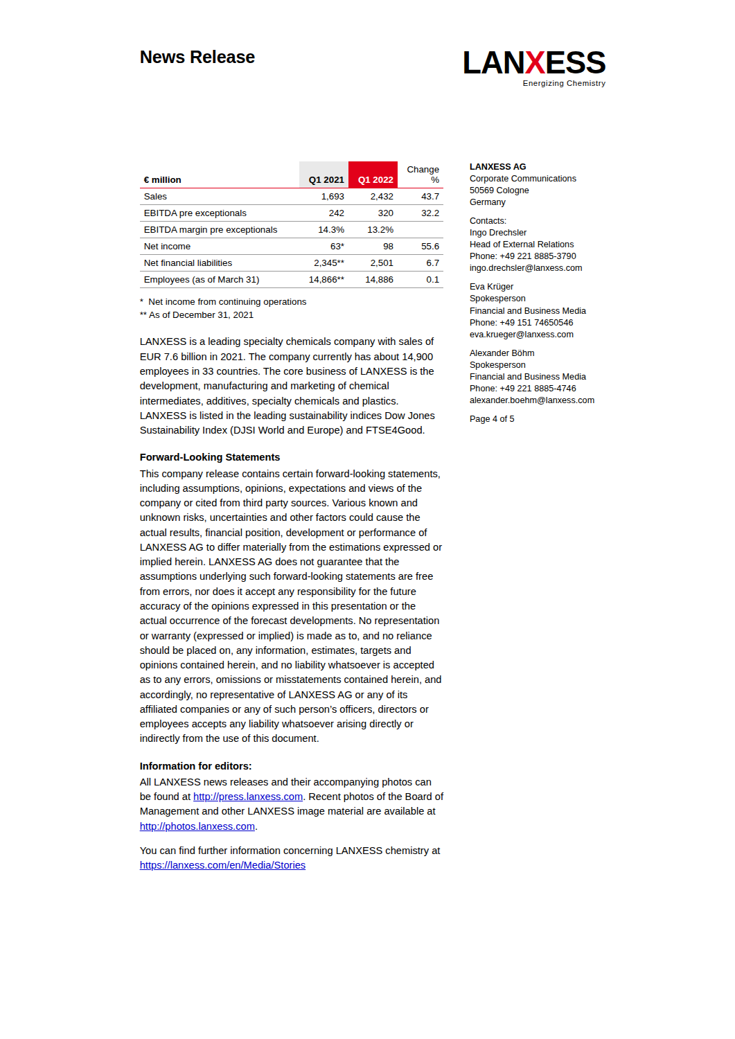News Release
LANXESS
Energizing Chemistry
| € million | Q1 2021 | Q1 2022 | Change % |
| --- | --- | --- | --- |
| Sales | 1,693 | 2,432 | 43.7 |
| EBITDA pre exceptionals | 242 | 320 | 32.2 |
| EBITDA margin pre exceptionals | 14.3% | 13.2% | |
| Net income | 63* | 98 | 55.6 |
| Net financial liabilities | 2,345** | 2,501 | 6.7 |
| Employees (as of March 31) | 14,866** | 14,886 | 0.1 |
* Net income from continuing operations
** As of December 31, 2021
LANXESS is a leading specialty chemicals company with sales of EUR 7.6 billion in 2021. The company currently has about 14,900 employees in 33 countries. The core business of LANXESS is the development, manufacturing and marketing of chemical intermediates, additives, specialty chemicals and plastics. LANXESS is listed in the leading sustainability indices Dow Jones Sustainability Index (DJSI World and Europe) and FTSE4Good.
Forward-Looking Statements
This company release contains certain forward-looking statements, including assumptions, opinions, expectations and views of the company or cited from third party sources. Various known and unknown risks, uncertainties and other factors could cause the actual results, financial position, development or performance of LANXESS AG to differ materially from the estimations expressed or implied herein. LANXESS AG does not guarantee that the assumptions underlying such forward-looking statements are free from errors, nor does it accept any responsibility for the future accuracy of the opinions expressed in this presentation or the actual occurrence of the forecast developments. No representation or warranty (expressed or implied) is made as to, and no reliance should be placed on, any information, estimates, targets and opinions contained herein, and no liability whatsoever is accepted as to any errors, omissions or misstatements contained herein, and accordingly, no representative of LANXESS AG or any of its affiliated companies or any of such person’s officers, directors or employees accepts any liability whatsoever arising directly or indirectly from the use of this document.
Information for editors:
All LANXESS news releases and their accompanying photos can be found at http://press.lanxess.com. Recent photos of the Board of Management and other LANXESS image material are available at http://photos.lanxess.com.
You can find further information concerning LANXESS chemistry at https://lanxess.com/en/Media/Stories
LANXESS AG
Corporate Communications
50569 Cologne
Germany
Contacts:
Ingo Drechsler
Head of External Relations
Phone: +49 221 8885-3790
ingo.drechsler@lanxess.com
Eva Krüger
Spokesperson
Financial and Business Media
Phone: +49 151 74650546
eva.krueger@lanxess.com
Alexander Böhm
Spokesperson
Financial and Business Media
Phone: +49 221 8885-4746
alexander.boehm@lanxess.com
Page 4 of 5